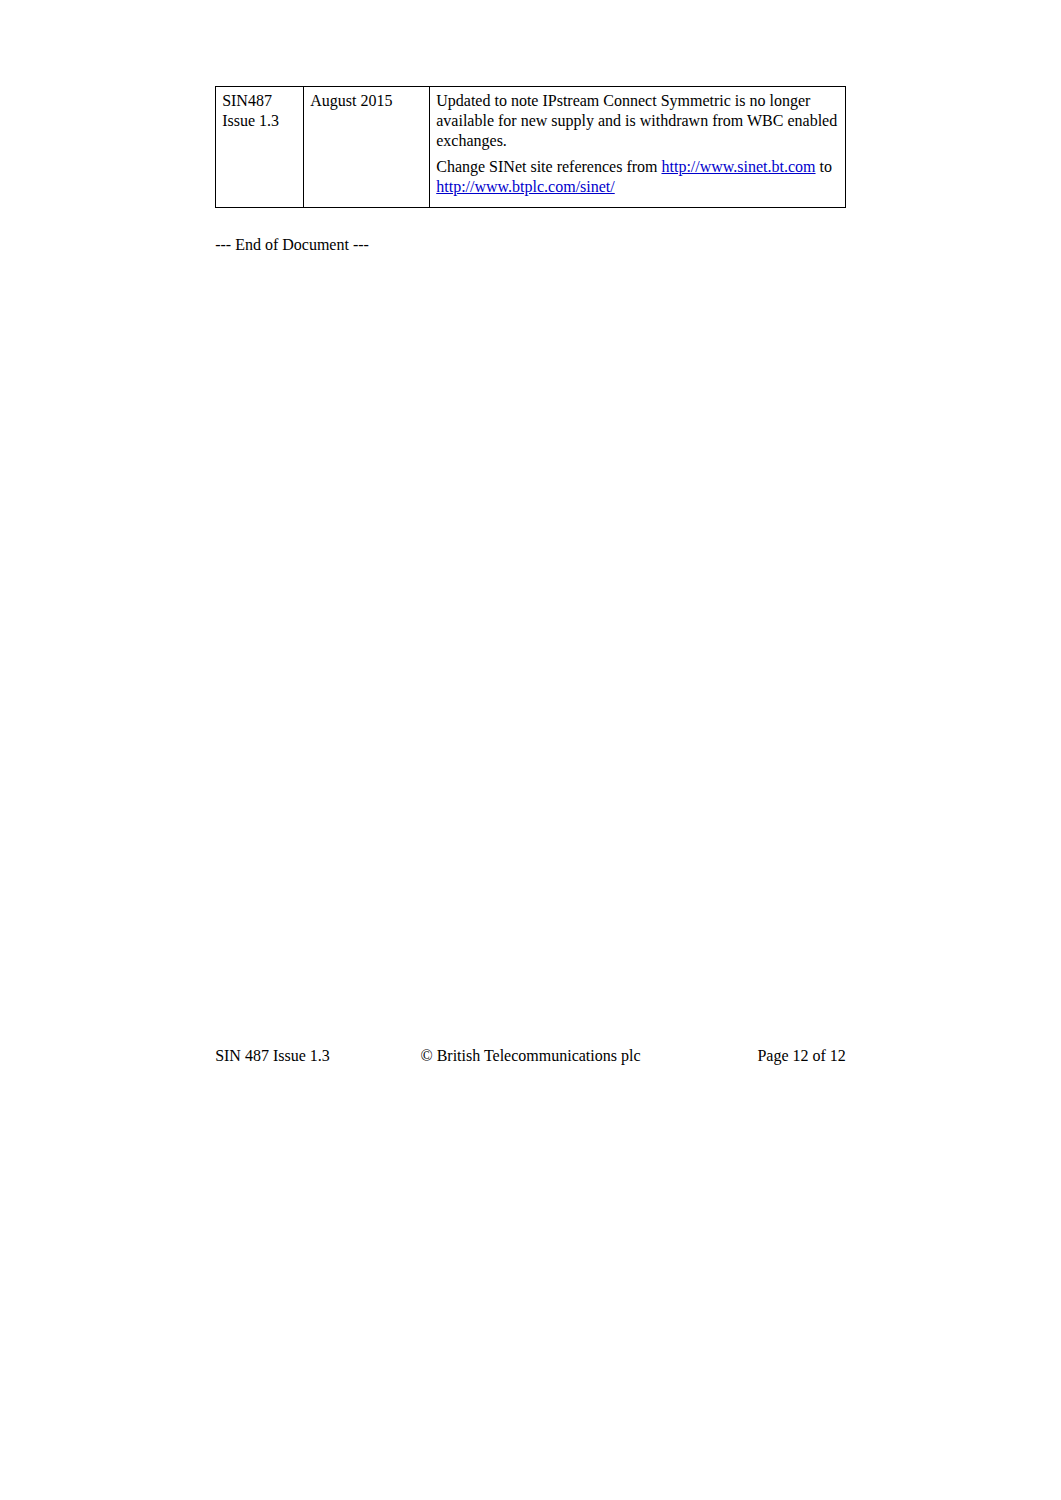| SIN487 Issue 1.3 | August 2015 | Updated to note IPstream Connect Symmetric is no longer available for new supply and is withdrawn from WBC enabled exchanges. Change SINet site references from http://www.sinet.bt.com to http://www.btplc.com/sinet/ |
--- End of Document ---
SIN 487 Issue 1.3
© British Telecommunications plc
Page 12 of 12